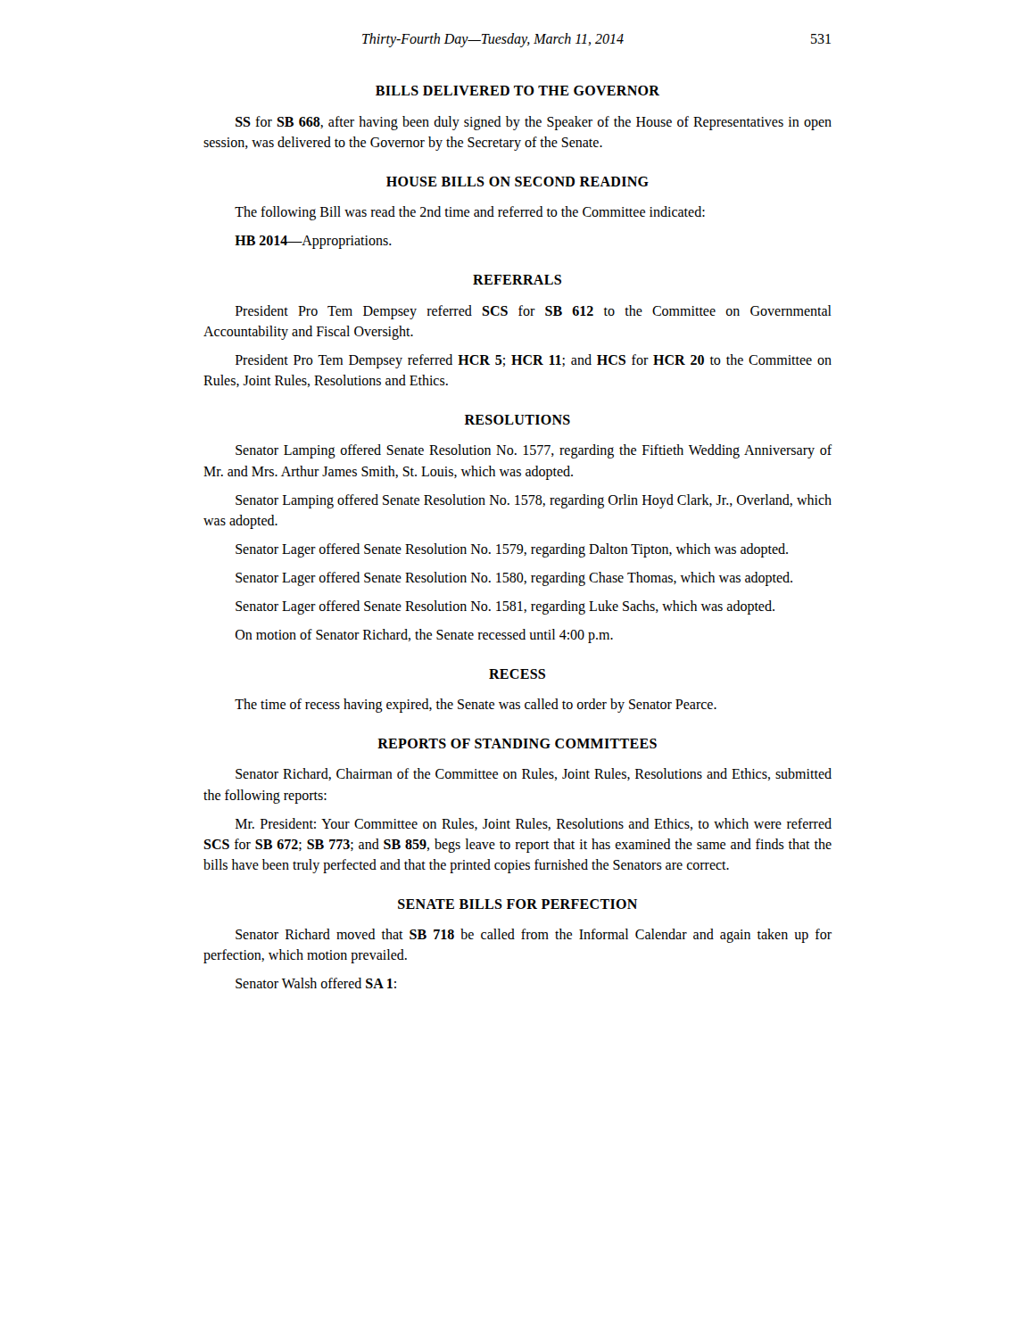Thirty-Fourth Day—Tuesday, March 11, 2014 531
Bills Delivered to the Governor
SS for SB 668, after having been duly signed by the Speaker of the House of Representatives in open session, was delivered to the Governor by the Secretary of the Senate.
House Bills on Second Reading
The following Bill was read the 2nd time and referred to the Committee indicated:
HB 2014—Appropriations.
Referrals
President Pro Tem Dempsey referred SCS for SB 612 to the Committee on Governmental Accountability and Fiscal Oversight.
President Pro Tem Dempsey referred HCR 5; HCR 11; and HCS for HCR 20 to the Committee on Rules, Joint Rules, Resolutions and Ethics.
Resolutions
Senator Lamping offered Senate Resolution No. 1577, regarding the Fiftieth Wedding Anniversary of Mr. and Mrs. Arthur James Smith, St. Louis, which was adopted.
Senator Lamping offered Senate Resolution No. 1578, regarding Orlin Hoyd Clark, Jr., Overland, which was adopted.
Senator Lager offered Senate Resolution No. 1579, regarding Dalton Tipton, which was adopted.
Senator Lager offered Senate Resolution No. 1580, regarding Chase Thomas, which was adopted.
Senator Lager offered Senate Resolution No. 1581, regarding Luke Sachs, which was adopted.
On motion of Senator Richard, the Senate recessed until 4:00 p.m.
Recess
The time of recess having expired, the Senate was called to order by Senator Pearce.
Reports of Standing Committees
Senator Richard, Chairman of the Committee on Rules, Joint Rules, Resolutions and Ethics, submitted the following reports:
Mr. President: Your Committee on Rules, Joint Rules, Resolutions and Ethics, to which were referred SCS for SB 672; SB 773; and SB 859, begs leave to report that it has examined the same and finds that the bills have been truly perfected and that the printed copies furnished the Senators are correct.
Senate Bills for Perfection
Senator Richard moved that SB 718 be called from the Informal Calendar and again taken up for perfection, which motion prevailed.
Senator Walsh offered SA 1: